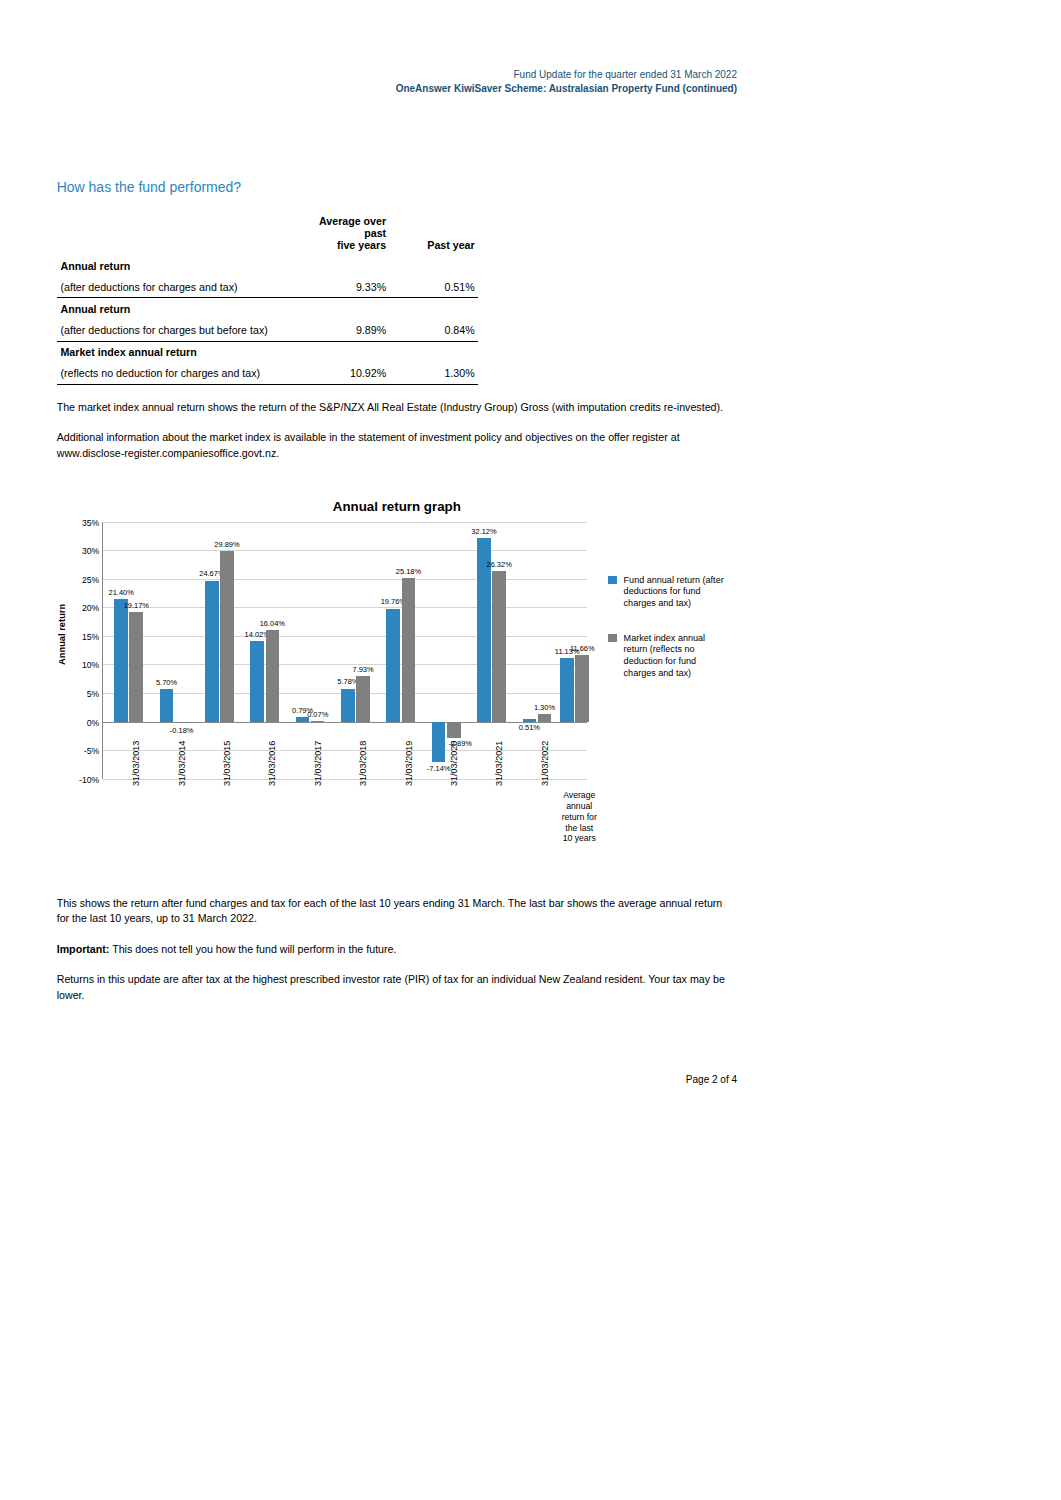Fund Update for the quarter ended 31 March 2022
OneAnswer KiwiSaver Scheme: Australasian Property Fund (continued)
How has the fund performed?
| | Average over past five years | Past year |
| Annual return | | |
| (after deductions for charges and tax) | 9.33% | 0.51% |
| Annual return | | |
| (after deductions for charges but before tax) | 9.89% | 0.84% |
| Market index annual return | | |
| (reflects no deduction for charges and tax) | 10.92% | 1.30% |
The market index annual return shows the return of the S&P/NZX All Real Estate (Industry Group) Gross (with imputation credits re-invested).
Additional information about the market index is available in the statement of investment policy and objectives on the offer register at www.disclose-register.companiesoffice.govt.nz.
Annual return graph
Annual return
35%
30%
25%
20%
15%
10%
5%
0%
-5%
-10%
21.40%
19.17%
5.70%
-0.18%
24.67%
29.89%
14.02%
16.04%
0.79%
0.07%
5.78%
7.93%
19.76%
25.18%
-7.14%
-2.89%
32.12%
26.32%
0.51%
1.30%
11.13%
11.66%
31/03/2013
31/03/2014
31/03/2015
31/03/2016
31/03/2017
31/03/2018
31/03/2019
31/03/2020
31/03/2021
31/03/2022
Average
annual
return for
the last
10 years
Fund annual return (after deductions for fund charges and tax)
Market index annual return (reflects no deduction for fund charges and tax)
This shows the return after fund charges and tax for each of the last 10 years ending 31 March. The last bar shows the average annual return for the last 10 years, up to 31 March 2022.
Important: This does not tell you how the fund will perform in the future.
Returns in this update are after tax at the highest prescribed investor rate (PIR) of tax for an individual New Zealand resident. Your tax may be lower.
Page 2 of 4